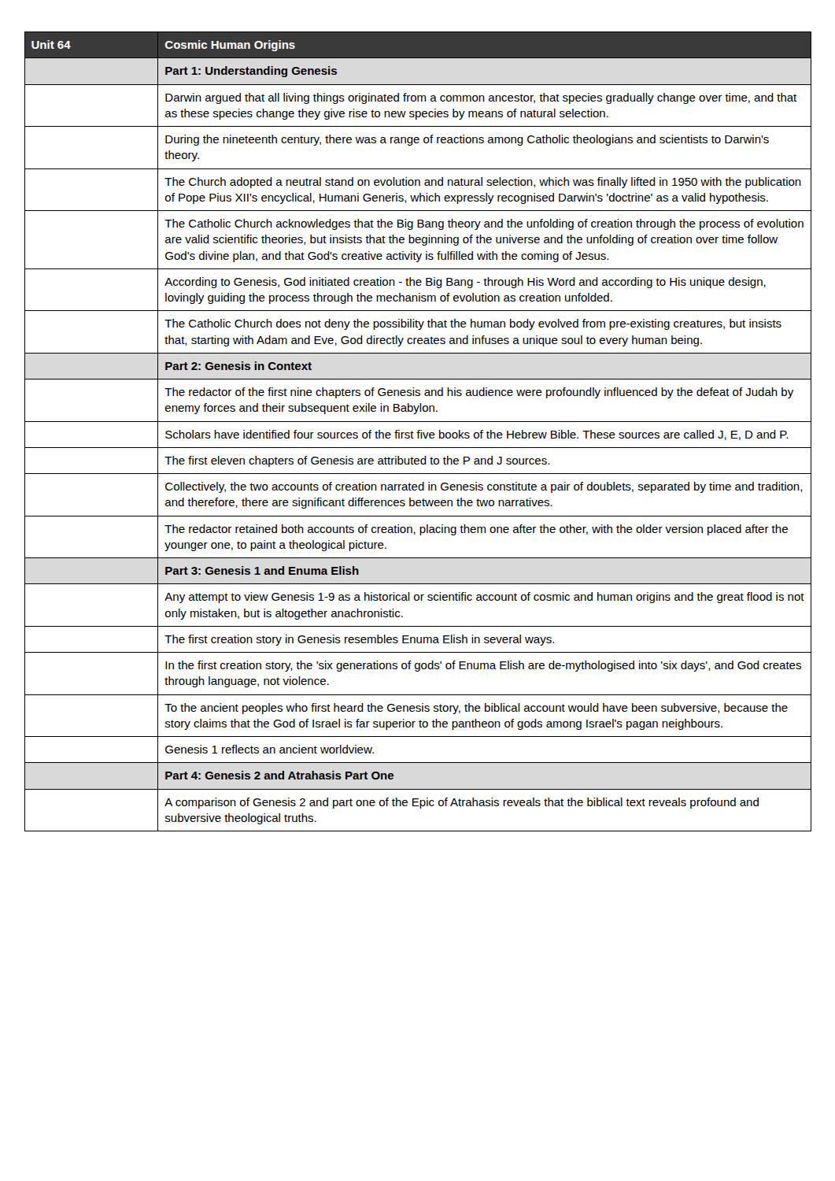| Unit 64 | Cosmic Human Origins |
| | Part 1: Understanding Genesis |
| | Darwin argued that all living things originated from a common ancestor, that species gradually change over time, and that as these species change they give rise to new species by means of natural selection. |
| | During the nineteenth century, there was a range of reactions among Catholic theologians and scientists to Darwin's theory. |
| | The Church adopted a neutral stand on evolution and natural selection, which was finally lifted in 1950 with the publication of Pope Pius XII's encyclical, Humani Generis, which expressly recognised Darwin's 'doctrine' as a valid hypothesis. |
| | The Catholic Church acknowledges that the Big Bang theory and the unfolding of creation through the process of evolution are valid scientific theories, but insists that the beginning of the universe and the unfolding of creation over time follow God's divine plan, and that God's creative activity is fulfilled with the coming of Jesus. |
| | According to Genesis, God initiated creation - the Big Bang - through His Word and according to His unique design, lovingly guiding the process through the mechanism of evolution as creation unfolded. |
| | The Catholic Church does not deny the possibility that the human body evolved from pre-existing creatures, but insists that, starting with Adam and Eve, God directly creates and infuses a unique soul to every human being. |
| | Part 2: Genesis in Context |
| | The redactor of the first nine chapters of Genesis and his audience were profoundly influenced by the defeat of Judah by enemy forces and their subsequent exile in Babylon. |
| | Scholars have identified four sources of the first five books of the Hebrew Bible. These sources are called J, E, D and P. |
| | The first eleven chapters of Genesis are attributed to the P and J sources. |
| | Collectively, the two accounts of creation narrated in Genesis constitute a pair of doublets, separated by time and tradition, and therefore, there are significant differences between the two narratives. |
| | The redactor retained both accounts of creation, placing them one after the other, with the older version placed after the younger one, to paint a theological picture. |
| | Part 3: Genesis 1 and Enuma Elish |
| | Any attempt to view Genesis 1-9 as a historical or scientific account of cosmic and human origins and the great flood is not only mistaken, but is altogether anachronistic. |
| | The first creation story in Genesis resembles Enuma Elish in several ways. |
| | In the first creation story, the 'six generations of gods' of Enuma Elish are de-mythologised into 'six days', and God creates through language, not violence. |
| | To the ancient peoples who first heard the Genesis story, the biblical account would have been subversive, because the story claims that the God of Israel is far superior to the pantheon of gods among Israel's pagan neighbours. |
| | Genesis 1 reflects an ancient worldview. |
| | Part 4: Genesis 2 and Atrahasis Part One |
| | A comparison of Genesis 2 and part one of the Epic of Atrahasis reveals that the biblical text reveals profound and subversive theological truths. |